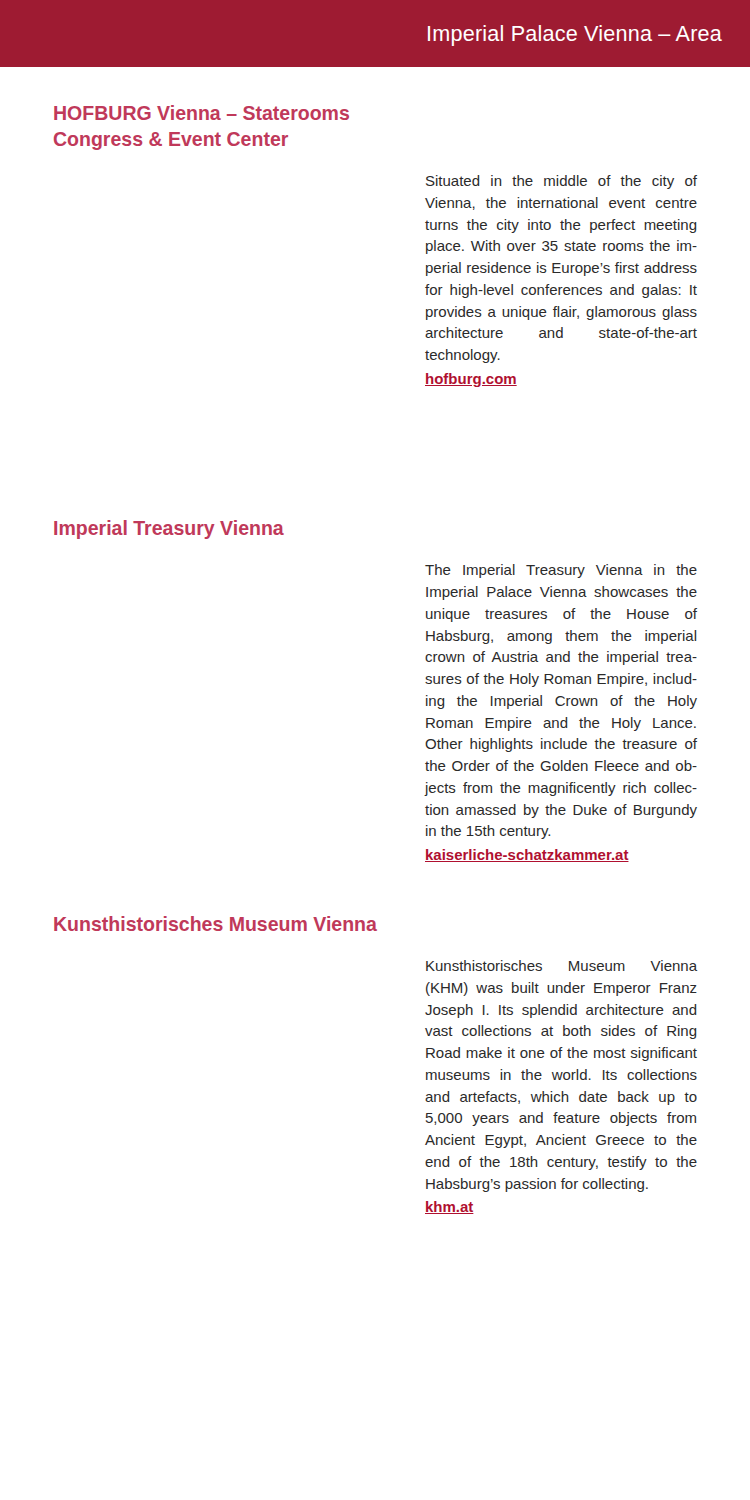Imperial Palace Vienna – Area
HOFBURG Vienna – Staterooms
Congress & Event Center
Situated in the middle of the city of Vienna, the international event centre turns the city into the perfect meeting place. With over 35 state rooms the imperial residence is Europe’s first address for high-level conferences and galas: It provides a unique flair, glamorous glass architecture and state-of-the-art technology.
hofburg.com
Imperial Treasury Vienna
The Imperial Treasury Vienna in the Imperial Palace Vienna showcases the unique treasures of the House of Habsburg, among them the imperial crown of Austria and the imperial treasures of the Holy Roman Empire, including the Imperial Crown of the Holy Roman Empire and the Holy Lance. Other highlights include the treasure of the Order of the Golden Fleece and objects from the magnificently rich collection amassed by the Duke of Burgundy in the 15th century.
kaiserliche-schatzkammer.at
Kunsthistorisches Museum Vienna
Kunsthistorisches Museum Vienna (KHM) was built under Emperor Franz Joseph I. Its splendid architecture and vast collections at both sides of Ring Road make it one of the most significant museums in the world. Its collections and artefacts, which date back up to 5,000 years and feature objects from Ancient Egypt, Ancient Greece to the end of the 18th century, testify to the Habsburg’s passion for collecting.
khm.at